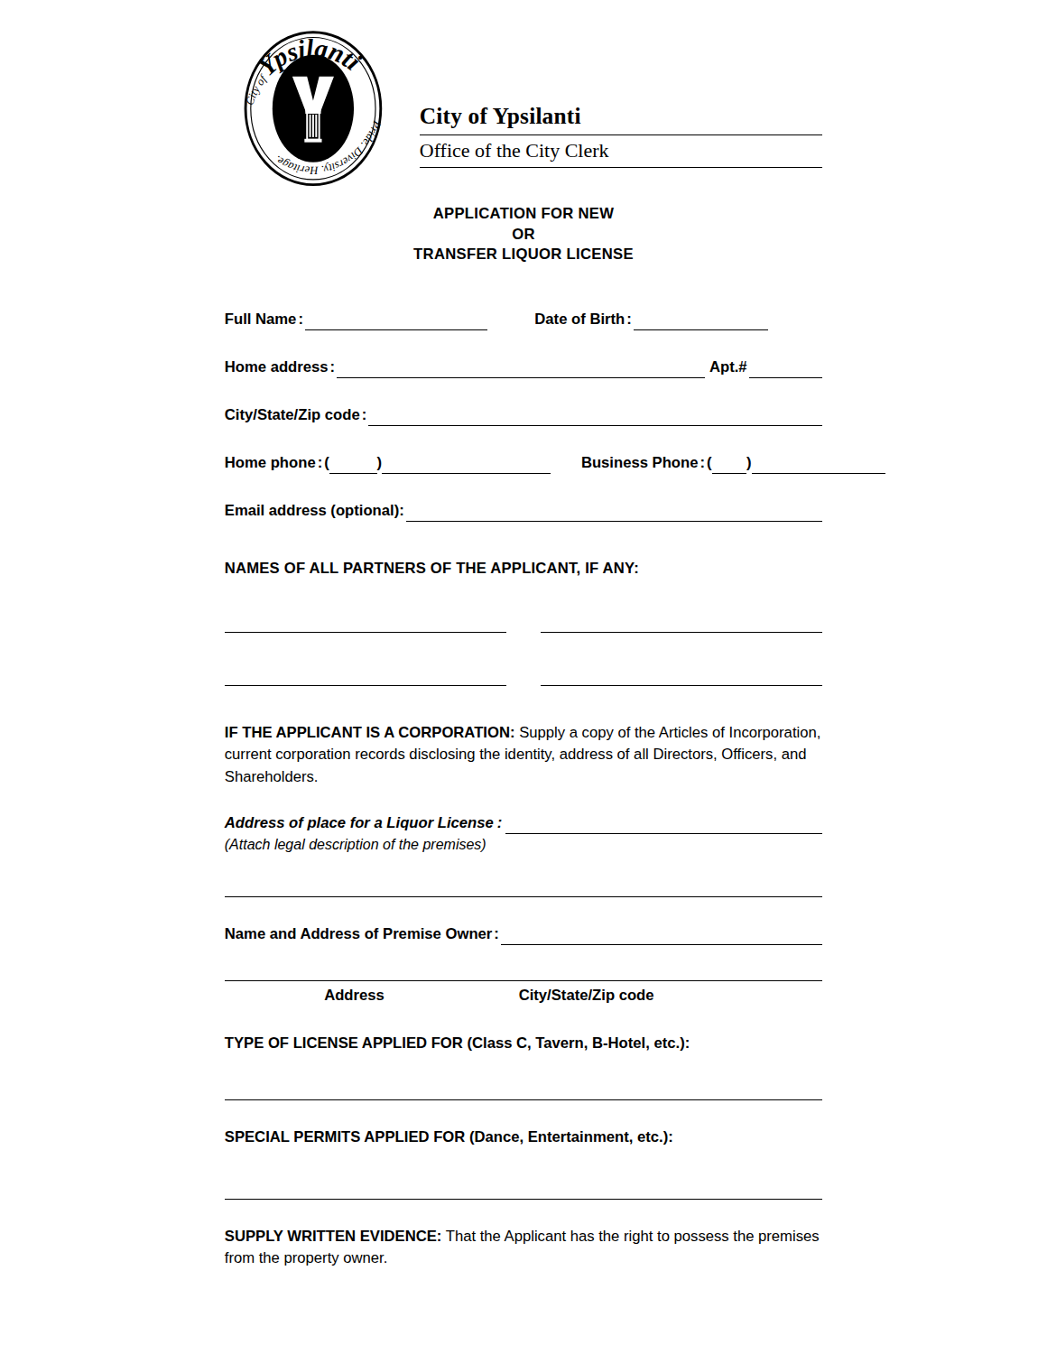City of Ypsilanti Pride. Diversity. Heritage.
City of Ypsilanti
Office of the City Clerk
APPLICATION FOR NEW
OR
TRANSFER LIQUOR LICENSE
Full Name: Date of Birth:
Home address: Apt.#
City/State/Zip code:
Home phone:( ) Business Phone:( )
Email address (optional):
NAMES OF ALL PARTNERS OF THE APPLICANT, IF ANY:
IF THE APPLICANT IS A CORPORATION: Supply a copy of the Articles of Incorporation, current corporation records disclosing the identity, address of all Directors, Officers, and Shareholders.
Address of place for a Liquor License:
(Attach legal description of the premises)
Name and Address of Premise Owner:
Address City/State/Zip code
TYPE OF LICENSE APPLIED FOR (Class C, Tavern, B-Hotel, etc.):
SPECIAL PERMITS APPLIED FOR (Dance, Entertainment, etc.):
SUPPLY WRITTEN EVIDENCE: That the Applicant has the right to possess the premises from the property owner.